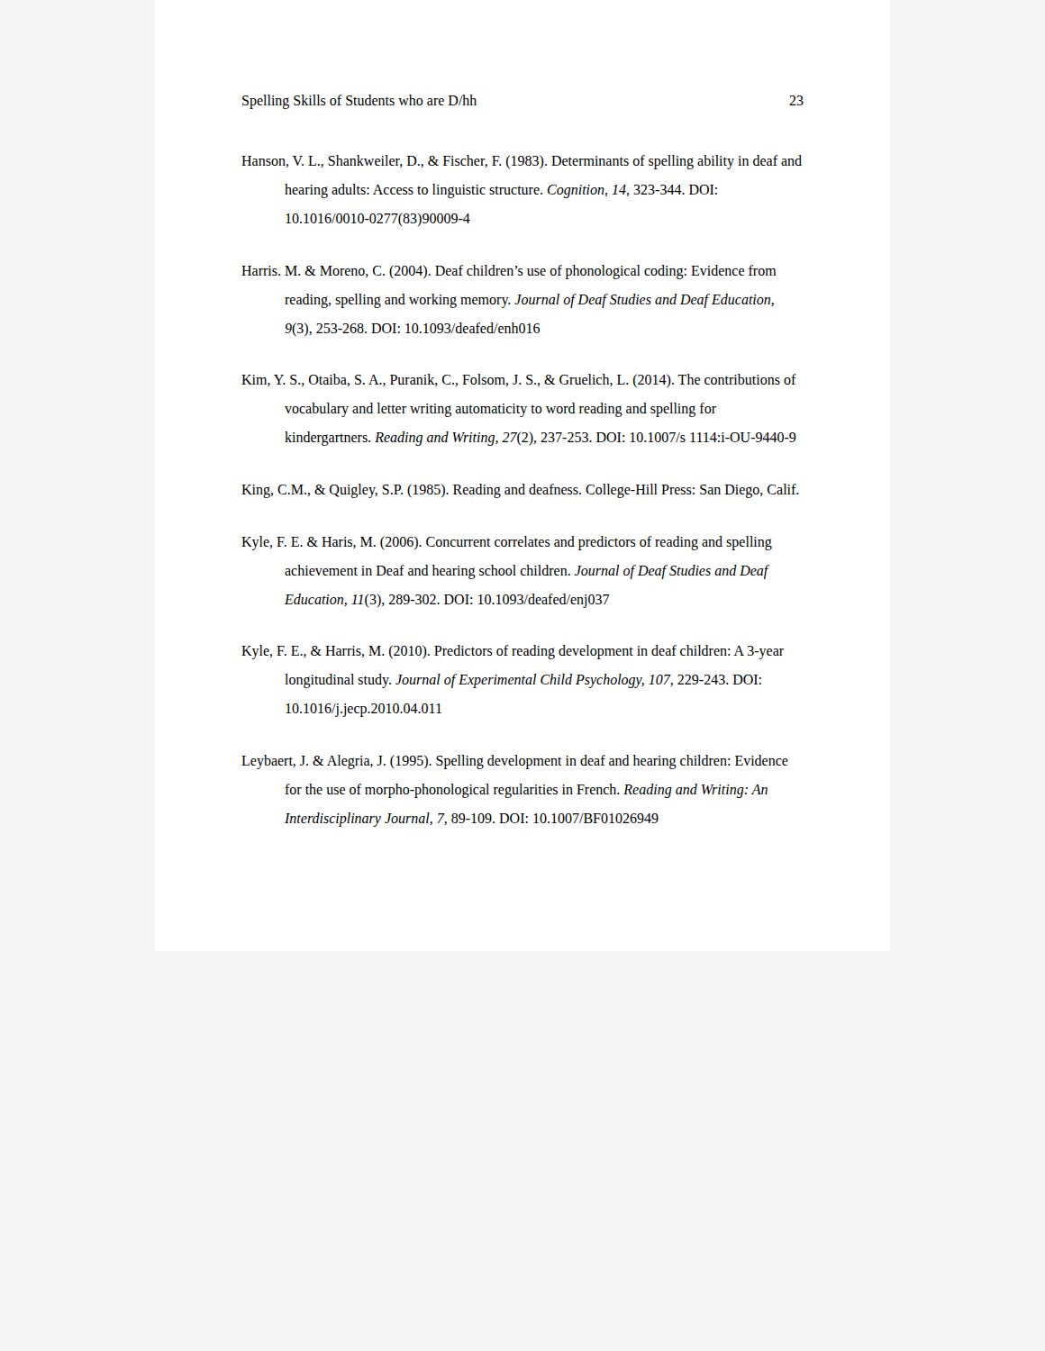Spelling Skills of Students who are D/hh 23
Hanson, V. L., Shankweiler, D., & Fischer, F. (1983). Determinants of spelling ability in deaf and hearing adults: Access to linguistic structure. Cognition, 14, 323-344. DOI: 10.1016/0010-0277(83)90009-4
Harris. M. & Moreno, C. (2004). Deaf children’s use of phonological coding: Evidence from reading, spelling and working memory. Journal of Deaf Studies and Deaf Education, 9(3), 253-268. DOI: 10.1093/deafed/enh016
Kim, Y. S., Otaiba, S. A., Puranik, C., Folsom, J. S., & Gruelich, L. (2014). The contributions of vocabulary and letter writing automaticity to word reading and spelling for kindergartners. Reading and Writing, 27(2), 237-253. DOI: 10.1007/s 1114:i-OU-9440-9
King, C.M., & Quigley, S.P. (1985). Reading and deafness. College-Hill Press: San Diego, Calif.
Kyle, F. E. & Haris, M. (2006). Concurrent correlates and predictors of reading and spelling achievement in Deaf and hearing school children. Journal of Deaf Studies and Deaf Education, 11(3), 289-302. DOI: 10.1093/deafed/enj037
Kyle, F. E., & Harris, M. (2010). Predictors of reading development in deaf children: A 3-year longitudinal study. Journal of Experimental Child Psychology, 107, 229-243. DOI: 10.1016/j.jecp.2010.04.011
Leybaert, J. & Alegria, J. (1995). Spelling development in deaf and hearing children: Evidence for the use of morpho-phonological regularities in French. Reading and Writing: An Interdisciplinary Journal, 7, 89-109. DOI: 10.1007/BF01026949